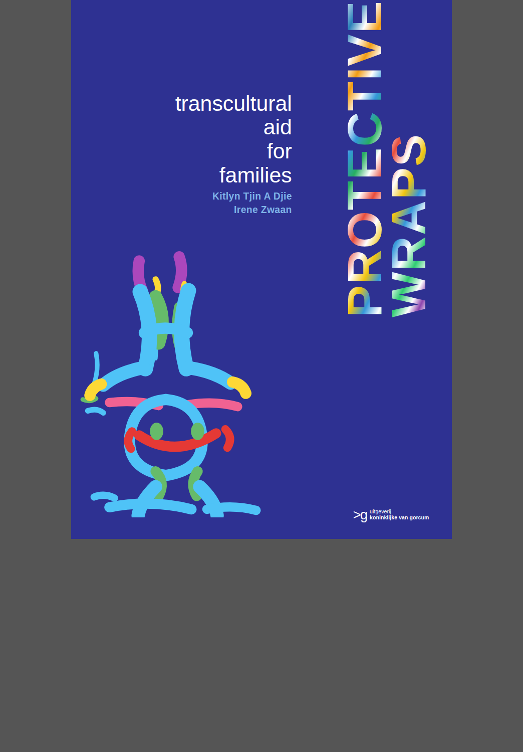Protective Wraps
transcultural aid for families
Kitlyn Tjin A Djie Irene Zwaan
>g uitgeverij koninklijke van gorcum